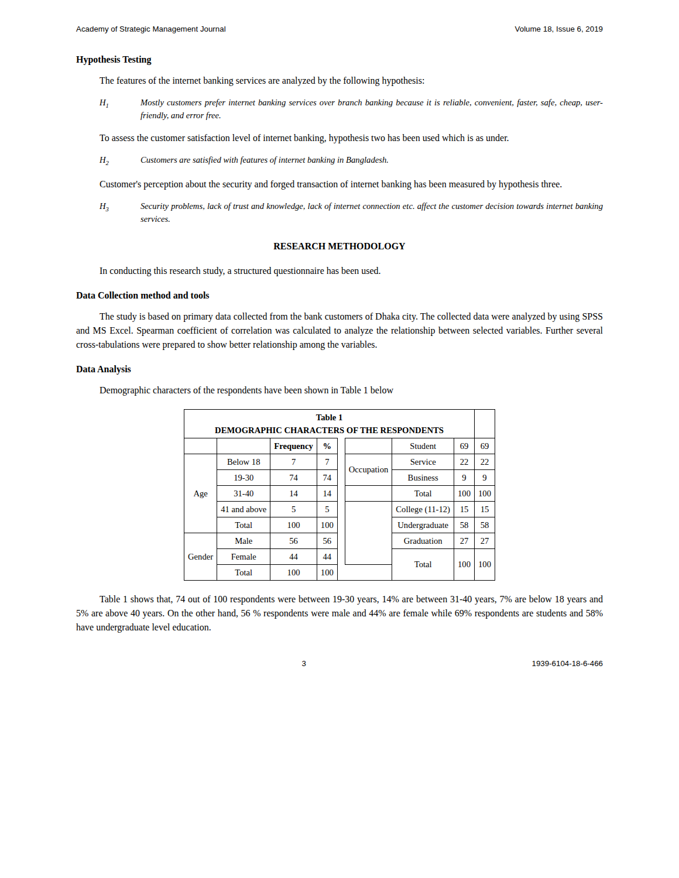Academy of Strategic Management Journal Volume 18, Issue 6, 2019
Hypothesis Testing
The features of the internet banking services are analyzed by the following hypothesis:
H1 Mostly customers prefer internet banking services over branch banking because it is reliable, convenient, faster, safe, cheap, user-friendly, and error free.
To assess the customer satisfaction level of internet banking, hypothesis two has been used which is as under.
H2 Customers are satisfied with features of internet banking in Bangladesh.
Customer's perception about the security and forged transaction of internet banking has been measured by hypothesis three.
H3 Security problems, lack of trust and knowledge, lack of internet connection etc. affect the customer decision towards internet banking services.
RESEARCH METHODOLOGY
In conducting this research study, a structured questionnaire has been used.
Data Collection method and tools
The study is based on primary data collected from the bank customers of Dhaka city. The collected data were analyzed by using SPSS and MS Excel. Spearman coefficient of correlation was calculated to analyze the relationship between selected variables. Further several cross-tabulations were prepared to show better relationship among the variables.
Data Analysis
Demographic characters of the respondents have been shown in Table 1 below
| Table 1 DEMOGRAPHIC CHARACTERS OF THE RESPONDENTS |
| | | Frequency | % | | | Student | 69 | 69 |
| Age | Below 18 | 7 | 7 | | Occupation | Service | 22 | 22 |
| 19-30 | 74 | 74 | | Business | 9 | 9 |
| 31-40 | 14 | 14 | | | Total | 100 | 100 |
| 41 and above | 5 | 5 | | | College (11-12) | 15 | 15 |
| Total | 100 | 100 | | Undergraduate | 58 | 58 |
| Gender | Male | 56 | 56 | | Graduation | 27 | 27 |
| Female | 44 | 44 | | Total | 100 | 100 |
| Total | 100 | 100 | |
Table 1 shows that, 74 out of 100 respondents were between 19-30 years, 14% are between 31-40 years, 7% are below 18 years and 5% are above 40 years. On the other hand, 56 % respondents were male and 44% are female while 69% respondents are students and 58% have undergraduate level education.
3 1939-6104-18-6-466